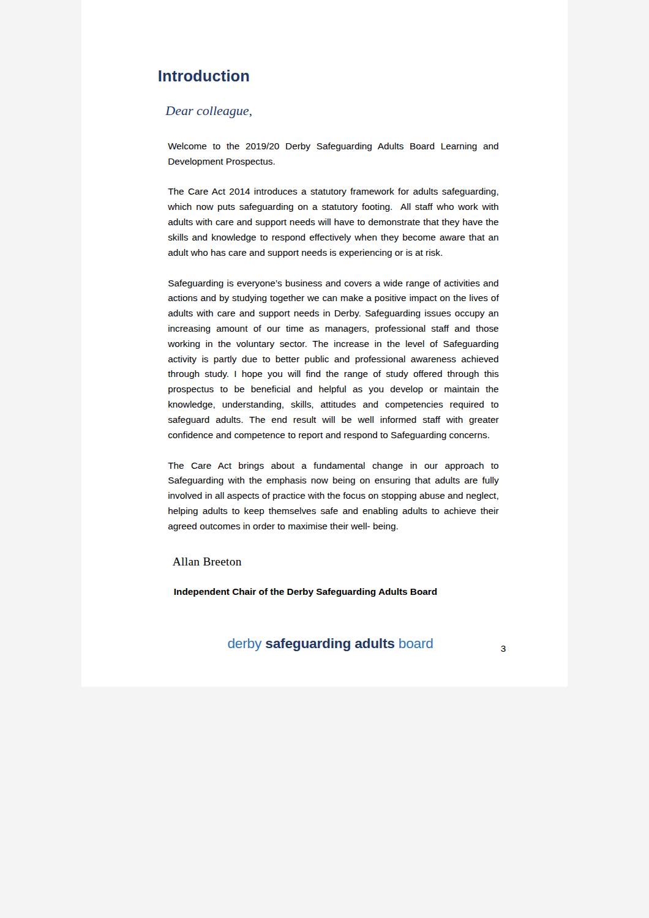Introduction
Dear colleague,
Welcome to the 2019/20 Derby Safeguarding Adults Board Learning and Development Prospectus.
The Care Act 2014 introduces a statutory framework for adults safeguarding, which now puts safeguarding on a statutory footing. All staff who work with adults with care and support needs will have to demonstrate that they have the skills and knowledge to respond effectively when they become aware that an adult who has care and support needs is experiencing or is at risk.
Safeguarding is everyone’s business and covers a wide range of activities and actions and by studying together we can make a positive impact on the lives of adults with care and support needs in Derby. Safeguarding issues occupy an increasing amount of our time as managers, professional staff and those working in the voluntary sector. The increase in the level of Safeguarding activity is partly due to better public and professional awareness achieved through study. I hope you will find the range of study offered through this prospectus to be beneficial and helpful as you develop or maintain the knowledge, understanding, skills, attitudes and competencies required to safeguard adults. The end result will be well informed staff with greater confidence and competence to report and respond to Safeguarding concerns.
The Care Act brings about a fundamental change in our approach to Safeguarding with the emphasis now being on ensuring that adults are fully involved in all aspects of practice with the focus on stopping abuse and neglect, helping adults to keep themselves safe and enabling adults to achieve their agreed outcomes in order to maximise their well- being.
Allan Breeton
Independent Chair of the Derby Safeguarding Adults Board
derby safeguarding adults board
3